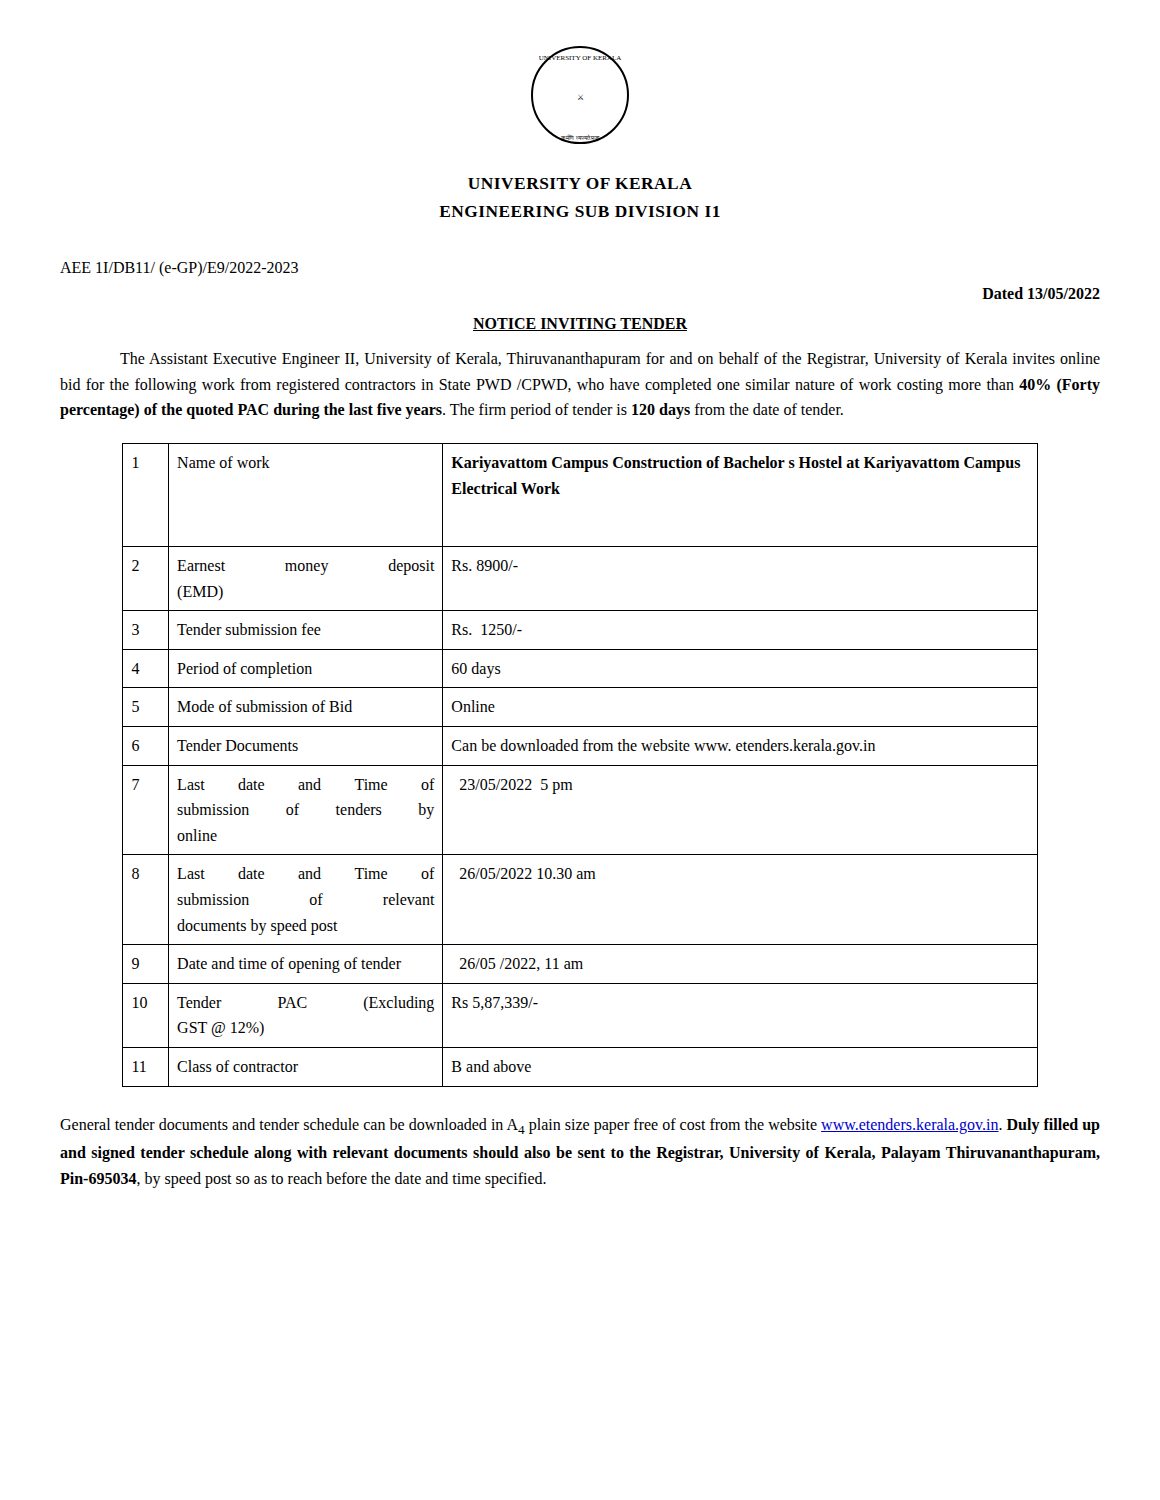UNIVERSITY OF KERALA
ENGINEERING SUB DIVISION I1
AEE 1I/DB11/ (e-GP)/E9/2022-2023
Dated 13/05/2022
NOTICE INVITING TENDER
The Assistant Executive Engineer II, University of Kerala, Thiruvananthapuram for and on behalf of the Registrar, University of Kerala invites online bid for the following work from registered contractors in State PWD /CPWD, who have completed one similar nature of work costing more than 40% (Forty percentage) of the quoted PAC during the last five years. The firm period of tender is 120 days from the date of tender.
| 1 | Name of work | Kariyavattom Campus Construction of Bachelor s Hostel at Kariyavattom Campus Electrical Work |
| 2 | Earnest money deposit (EMD) | Rs. 8900/- |
| 3 | Tender submission fee | Rs. 1250/- |
| 4 | Period of completion | 60 days |
| 5 | Mode of submission of Bid | Online |
| 6 | Tender Documents | Can be downloaded from the website www. etenders.kerala.gov.in |
| 7 | Last date and Time of submission of tenders by online | 23/05/2022 5 pm |
| 8 | Last date and Time of submission of relevant documents by speed post | 26/05/2022 10.30 am |
| 9 | Date and time of opening of tender | 26/05 /2022, 11 am |
| 10 | Tender PAC (Excluding GST @ 12%) | Rs 5,87,339/- |
| 11 | Class of contractor | B and above |
General tender documents and tender schedule can be downloaded in A4 plain size paper free of cost from the website www.etenders.kerala.gov.in. Duly filled up and signed tender schedule along with relevant documents should also be sent to the Registrar, University of Kerala, Palayam Thiruvananthapuram, Pin-695034, by speed post so as to reach before the date and time specified.